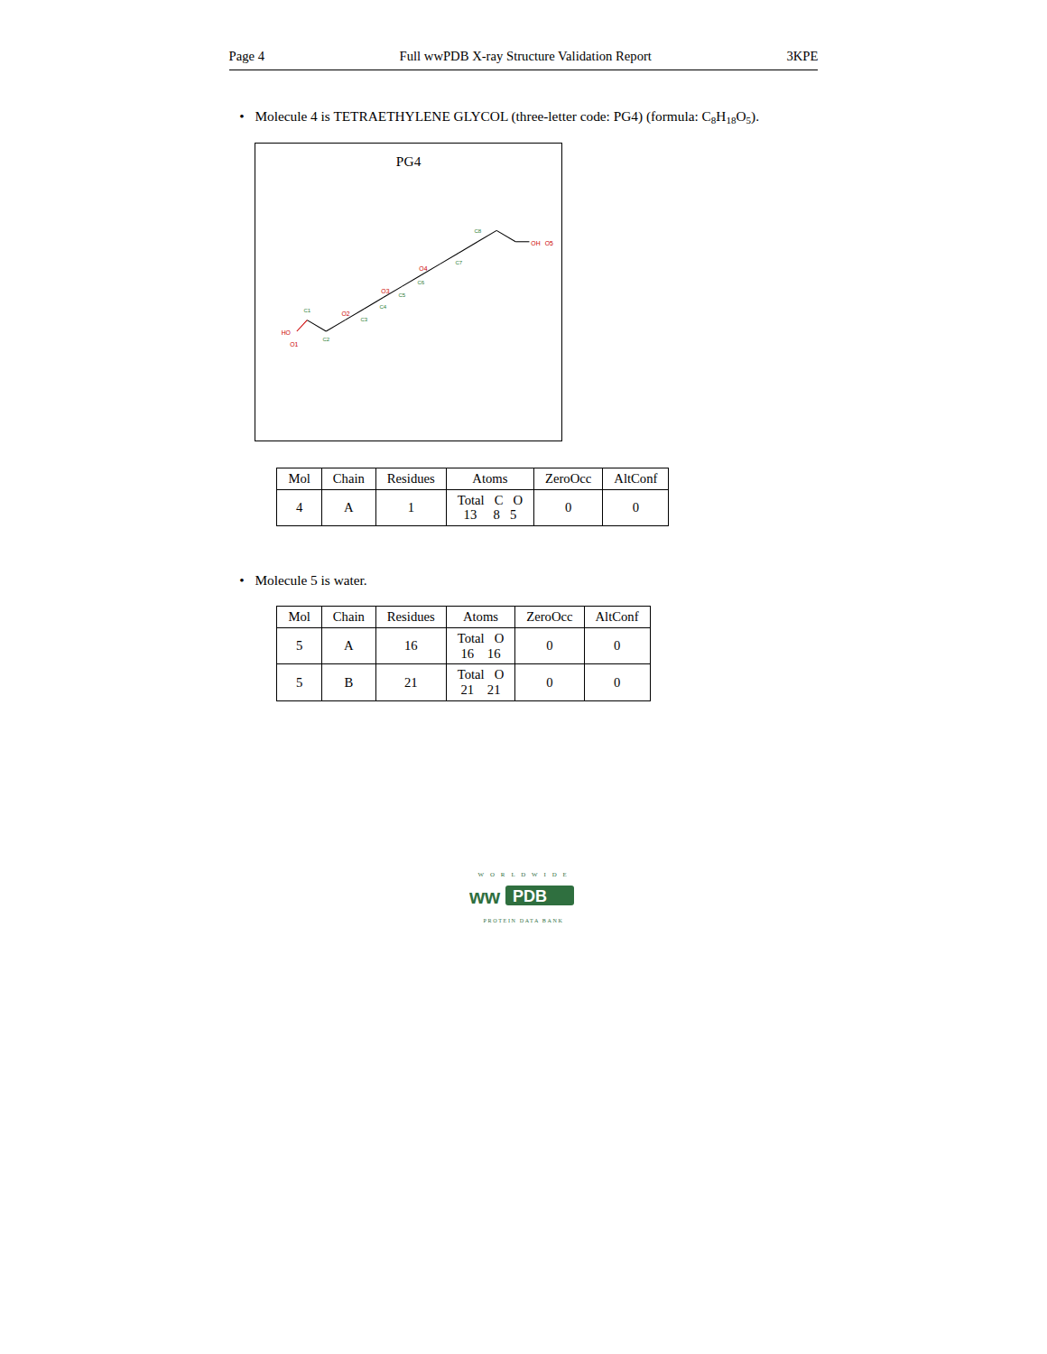Page 4
Full wwPDB X-ray Structure Validation Report
3KPE
Molecule 4 is TETRAETHYLENE GLYCOL (three-letter code: PG4) (formula: C8 H18 O5).
PG4
HO O1 O2 O3 O4 OH O5 C1 C2 C3 C4 C5 C6 C7 C8
| Mol | Chain | Residues | Atoms | ZeroOcc | AltConf |
| --- | --- | --- | --- | --- | --- |
| 4 | A | 1 | Total C O 13 8 5 | 0 | 0 |
Molecule 5 is water.
| Mol | Chain | Residues | Atoms | ZeroOcc | AltConf |
| --- | --- | --- | --- | --- | --- |
| 5 | A | 16 | Total O 16 16 | 0 | 0 |
| 5 | B | 21 | Total O 21 21 | 0 | 0 |
W O R L D W I D E
ww PDB
PROTEIN DATA BANK